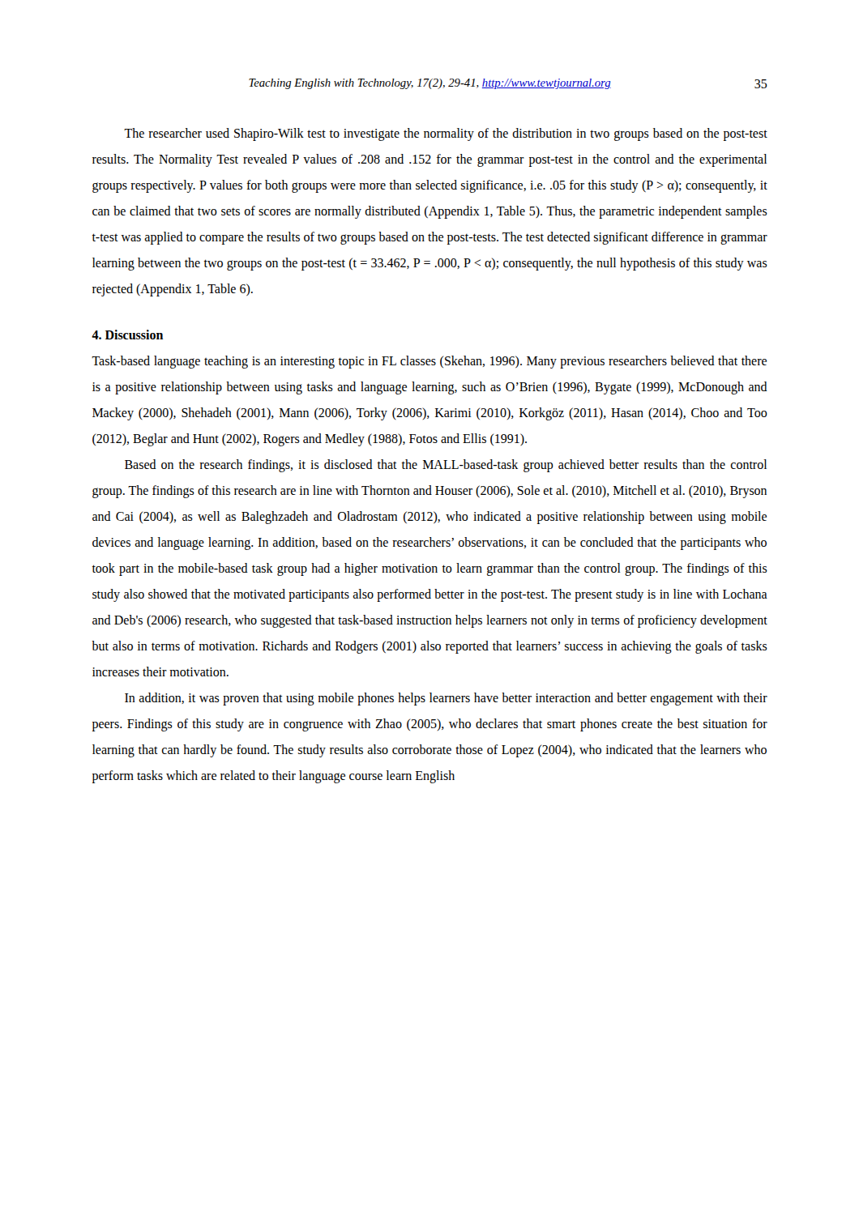Teaching English with Technology, 17(2), 29-41, http://www.tewtjournal.org
35
The researcher used Shapiro-Wilk test to investigate the normality of the distribution in two groups based on the post-test results. The Normality Test revealed P values of .208 and .152 for the grammar post-test in the control and the experimental groups respectively. P values for both groups were more than selected significance, i.e. .05 for this study (P > α); consequently, it can be claimed that two sets of scores are normally distributed (Appendix 1, Table 5). Thus, the parametric independent samples t-test was applied to compare the results of two groups based on the post-tests. The test detected significant difference in grammar learning between the two groups on the post-test (t = 33.462, P = .000, P < α); consequently, the null hypothesis of this study was rejected (Appendix 1, Table 6).
4. Discussion
Task-based language teaching is an interesting topic in FL classes (Skehan, 1996). Many previous researchers believed that there is a positive relationship between using tasks and language learning, such as O’Brien (1996), Bygate (1999), McDonough and Mackey (2000), Shehadeh (2001), Mann (2006), Torky (2006), Karimi (2010), Korkgöz (2011), Hasan (2014), Choo and Too (2012), Beglar and Hunt (2002), Rogers and Medley (1988), Fotos and Ellis (1991).
Based on the research findings, it is disclosed that the MALL-based-task group achieved better results than the control group. The findings of this research are in line with Thornton and Houser (2006), Sole et al. (2010), Mitchell et al. (2010), Bryson and Cai (2004), as well as Baleghzadeh and Oladrostam (2012), who indicated a positive relationship between using mobile devices and language learning. In addition, based on the researchers’ observations, it can be concluded that the participants who took part in the mobile-based task group had a higher motivation to learn grammar than the control group. The findings of this study also showed that the motivated participants also performed better in the post-test. The present study is in line with Lochana and Deb's (2006) research, who suggested that task-based instruction helps learners not only in terms of proficiency development but also in terms of motivation. Richards and Rodgers (2001) also reported that learners’ success in achieving the goals of tasks increases their motivation.
In addition, it was proven that using mobile phones helps learners have better interaction and better engagement with their peers. Findings of this study are in congruence with Zhao (2005), who declares that smart phones create the best situation for learning that can hardly be found. The study results also corroborate those of Lopez (2004), who indicated that the learners who perform tasks which are related to their language course learn English